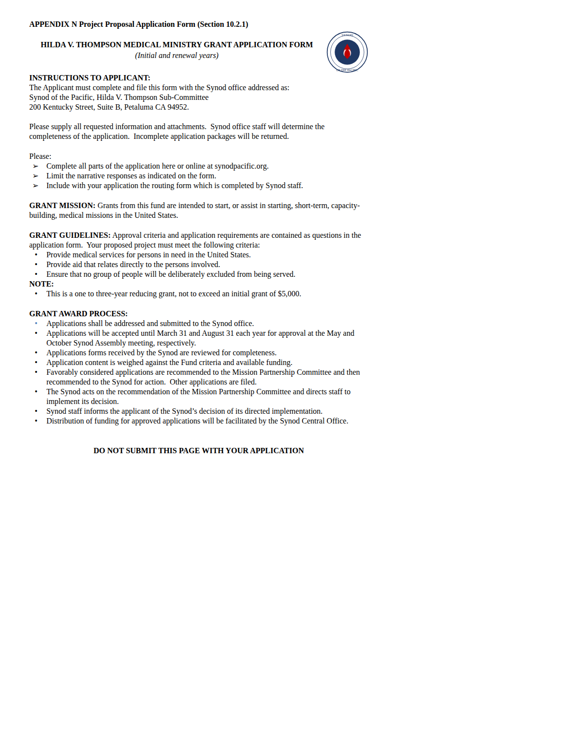APPENDIX N Project Proposal Application Form (Section 10.2.1)
SYNOD OF THE PACIFIC
HILDA V. THOMPSON MEDICAL MINISTRY GRANT APPLICATION FORM
(Initial and renewal years)
INSTRUCTIONS TO APPLICANT:
The Applicant must complete and file this form with the Synod office addressed as:
Synod of the Pacific, Hilda V. Thompson Sub-Committee
200 Kentucky Street, Suite B, Petaluma CA 94952.
Please supply all requested information and attachments. Synod office staff will determine the completeness of the application. Incomplete application packages will be returned.
Please:
Complete all parts of the application here or online at synodpacific.org.
Limit the narrative responses as indicated on the form.
Include with your application the routing form which is completed by Synod staff.
GRANT MISSION: Grants from this fund are intended to start, or assist in starting, short-term, capacity-building, medical missions in the United States.
GRANT GUIDELINES: Approval criteria and application requirements are contained as questions in the application form. Your proposed project must meet the following criteria:
Provide medical services for persons in need in the United States.
Provide aid that relates directly to the persons involved.
Ensure that no group of people will be deliberately excluded from being served.
NOTE:
This is a one to three-year reducing grant, not to exceed an initial grant of $5,000.
GRANT AWARD PROCESS:
Applications shall be addressed and submitted to the Synod office.
Applications will be accepted until March 31 and August 31 each year for approval at the May and October Synod Assembly meeting, respectively.
Applications forms received by the Synod are reviewed for completeness.
Application content is weighed against the Fund criteria and available funding.
Favorably considered applications are recommended to the Mission Partnership Committee and then recommended to the Synod for action. Other applications are filed.
The Synod acts on the recommendation of the Mission Partnership Committee and directs staff to implement its decision.
Synod staff informs the applicant of the Synod’s decision of its directed implementation.
Distribution of funding for approved applications will be facilitated by the Synod Central Office.
DO NOT SUBMIT THIS PAGE WITH YOUR APPLICATION